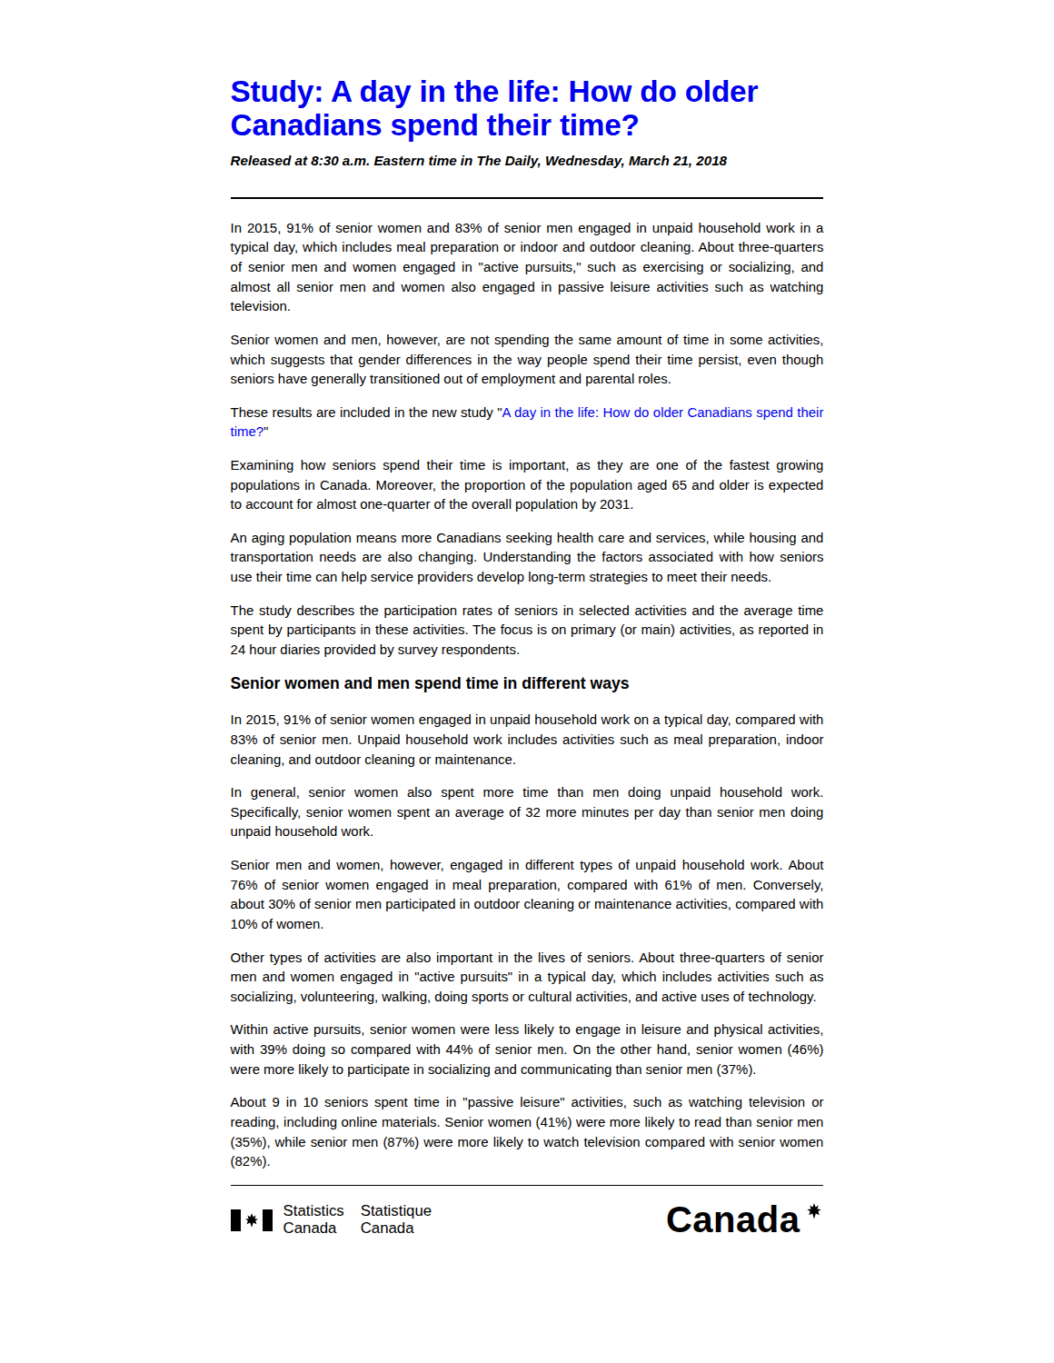Study: A day in the life: How do older Canadians spend their time?
Released at 8:30 a.m. Eastern time in The Daily, Wednesday, March 21, 2018
In 2015, 91% of senior women and 83% of senior men engaged in unpaid household work in a typical day, which includes meal preparation or indoor and outdoor cleaning. About three-quarters of senior men and women engaged in "active pursuits," such as exercising or socializing, and almost all senior men and women also engaged in passive leisure activities such as watching television.
Senior women and men, however, are not spending the same amount of time in some activities, which suggests that gender differences in the way people spend their time persist, even though seniors have generally transitioned out of employment and parental roles.
These results are included in the new study "A day in the life: How do older Canadians spend their time?"
Examining how seniors spend their time is important, as they are one of the fastest growing populations in Canada. Moreover, the proportion of the population aged 65 and older is expected to account for almost one-quarter of the overall population by 2031.
An aging population means more Canadians seeking health care and services, while housing and transportation needs are also changing. Understanding the factors associated with how seniors use their time can help service providers develop long-term strategies to meet their needs.
The study describes the participation rates of seniors in selected activities and the average time spent by participants in these activities. The focus is on primary (or main) activities, as reported in 24 hour diaries provided by survey respondents.
Senior women and men spend time in different ways
In 2015, 91% of senior women engaged in unpaid household work on a typical day, compared with 83% of senior men. Unpaid household work includes activities such as meal preparation, indoor cleaning, and outdoor cleaning or maintenance.
In general, senior women also spent more time than men doing unpaid household work. Specifically, senior women spent an average of 32 more minutes per day than senior men doing unpaid household work.
Senior men and women, however, engaged in different types of unpaid household work. About 76% of senior women engaged in meal preparation, compared with 61% of men. Conversely, about 30% of senior men participated in outdoor cleaning or maintenance activities, compared with 10% of women.
Other types of activities are also important in the lives of seniors. About three-quarters of senior men and women engaged in "active pursuits" in a typical day, which includes activities such as socializing, volunteering, walking, doing sports or cultural activities, and active uses of technology.
Within active pursuits, senior women were less likely to engage in leisure and physical activities, with 39% doing so compared with 44% of senior men. On the other hand, senior women (46%) were more likely to participate in socializing and communicating than senior men (37%).
About 9 in 10 seniors spent time in "passive leisure" activities, such as watching television or reading, including online materials. Senior women (41%) were more likely to read than senior men (35%), while senior men (87%) were more likely to watch television compared with senior women (82%).
Statistics
Canada
Statistique
Canada
Canada